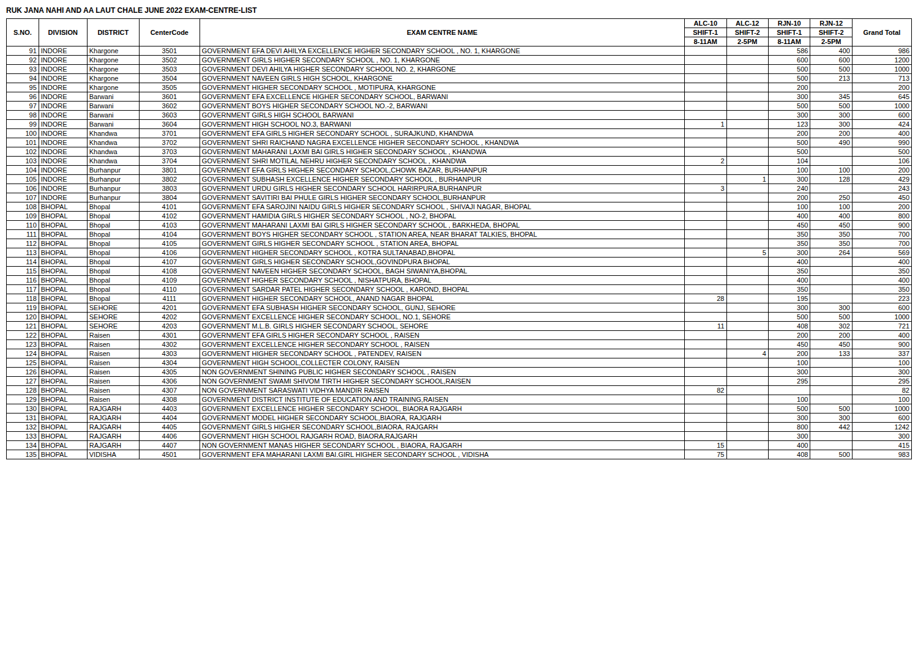RUK JANA NAHI AND AA LAUT CHALE JUNE 2022 EXAM-CENTRE-LIST
| S.NO. | DIVISION | DISTRICT | CenterCode | EXAM CENTRE NAME | ALC-10 | ALC-12 | RJN-10 | RJN-12 | Grand Total |
| --- | --- | --- | --- | --- | --- | --- | --- | --- | --- |
| SHIFT-1 | SHIFT-2 | SHIFT-1 | SHIFT-2 |
| 8-11AM | 2-5PM | 8-11AM | 2-5PM |
| 91 | INDORE | Khargone | 3501 | GOVERNMENT EFA DEVI AHILYA EXCELLENCE HIGHER SECONDARY SCHOOL , NO. 1, KHARGONE | | | 586 | 400 | 986 |
| 92 | INDORE | Khargone | 3502 | GOVERNMENT GIRLS HIGHER SECONDARY SCHOOL , NO. 1, KHARGONE | | | 600 | 600 | 1200 |
| 93 | INDORE | Khargone | 3503 | GOVERNMENT DEVI AHILYA HIGHER SECONDARY SCHOOL NO. 2, KHARGONE | | | 500 | 500 | 1000 |
| 94 | INDORE | Khargone | 3504 | GOVERNMENT NAVEEN GIRLS HIGH SCHOOL, KHARGONE | | | 500 | 213 | 713 |
| 95 | INDORE | Khargone | 3505 | GOVERNMENT HIGHER SECONDARY SCHOOL , MOTIPURA, KHARGONE | | | 200 | | 200 |
| 96 | INDORE | Barwani | 3601 | GOVERNMENT EFA EXCELLENCE HIGHER SECONDARY SCHOOL, BARWANI | | | 300 | 345 | 645 |
| 97 | INDORE | Barwani | 3602 | GOVERNMENT BOYS HIGHER SECONDARY SCHOOL NO.-2, BARWANI | | | 500 | 500 | 1000 |
| 98 | INDORE | Barwani | 3603 | GOVERNMENT GIRLS HIGH SCHOOL BARWANI | | | 300 | 300 | 600 |
| 99 | INDORE | Barwani | 3604 | GOVERNMENT HIGH SCHOOL NO.3, BARWANI | 1 | | 123 | 300 | 424 |
| 100 | INDORE | Khandwa | 3701 | GOVERNMENT EFA GIRLS HIGHER SECONDARY SCHOOL , SURAJKUND, KHANDWA | | | 200 | 200 | 400 |
| 101 | INDORE | Khandwa | 3702 | GOVERNMENT SHRI RAICHAND NAGRA EXCELLENCE HIGHER SECONDARY SCHOOL , KHANDWA | | | 500 | 490 | 990 |
| 102 | INDORE | Khandwa | 3703 | GOVERNMENT MAHARANI LAXMI BAI GIRLS HIGHER SECONDARY SCHOOL , KHANDWA | | | 500 | | 500 |
| 103 | INDORE | Khandwa | 3704 | GOVERNMENT SHRI MOTILAL NEHRU HIGHER SECONDARY SCHOOL , KHANDWA | 2 | | 104 | | 106 |
| 104 | INDORE | Burhanpur | 3801 | GOVERNMENT EFA GIRLS HIGHER SECONDARY SCHOOL,CHOWK BAZAR, BURHANPUR | | | 100 | 100 | 200 |
| 105 | INDORE | Burhanpur | 3802 | GOVERNMENT SUBHASH EXCELLENCE HIGHER SECONDARY SCHOOL , BURHANPUR | | 1 | 300 | 128 | 429 |
| 106 | INDORE | Burhanpur | 3803 | GOVERNMENT URDU GIRLS HIGHER SECONDARY SCHOOL HARIRPURA,BURHANPUR | 3 | | 240 | | 243 |
| 107 | INDORE | Burhanpur | 3804 | GOVERNMENT SAVITIRI BAI PHULE GIRLS HIGHER SECONDARY SCHOOL,BURHANPUR | | | 200 | 250 | 450 |
| 108 | BHOPAL | Bhopal | 4101 | GOVERNMENT EFA SAROJINI NAIDU GIRLS HIGHER SECONDARY SCHOOL , SHIVAJI NAGAR, BHOPAL | | | 100 | 100 | 200 |
| 109 | BHOPAL | Bhopal | 4102 | GOVERNMENT HAMIDIA GIRLS HIGHER SECONDARY SCHOOL , NO-2, BHOPAL | | | 400 | 400 | 800 |
| 110 | BHOPAL | Bhopal | 4103 | GOVERNMENT MAHARANI LAXMI BAI GIRLS HIGHER SECONDARY SCHOOL , BARKHEDA, BHOPAL | | | 450 | 450 | 900 |
| 111 | BHOPAL | Bhopal | 4104 | GOVERNMENT BOYS HIGHER SECONDARY SCHOOL , STATION AREA, NEAR BHARAT TALKIES, BHOPAL | | | 350 | 350 | 700 |
| 112 | BHOPAL | Bhopal | 4105 | GOVERNMENT GIRLS HIGHER SECONDARY SCHOOL , STATION AREA, BHOPAL | | | 350 | 350 | 700 |
| 113 | BHOPAL | Bhopal | 4106 | GOVERNMENT HIGHER SECONDARY SCHOOL , KOTRA SULTANABAD,BHOPAL | | 5 | 300 | 264 | 569 |
| 114 | BHOPAL | Bhopal | 4107 | GOVERNMENT GIRLS HIGHER SECONDARY SCHOOL,GOVINDPURA BHOPAL | | | 400 | | 400 |
| 115 | BHOPAL | Bhopal | 4108 | GOVERNMENT NAVEEN HIGHER SECONDARY SCHOOL, BAGH SIWANIYA,BHOPAL | | | 350 | | 350 |
| 116 | BHOPAL | Bhopal | 4109 | GOVERNMENT HIGHER SECONDARY SCHOOL , NISHATPURA, BHOPAL | | | 400 | | 400 |
| 117 | BHOPAL | Bhopal | 4110 | GOVERNMENT SARDAR PATEL HIGHER SECONDARY SCHOOL , KAROND, BHOPAL | | | 350 | | 350 |
| 118 | BHOPAL | Bhopal | 4111 | GOVERNMENT HIGHER SECONDARY SCHOOL, ANAND NAGAR BHOPAL | 28 | | 195 | | 223 |
| 119 | BHOPAL | SEHORE | 4201 | GOVERNMENT EFA SUBHASH HIGHER SECONDARY SCHOOL, GUNJ, SEHORE | | | 300 | 300 | 600 |
| 120 | BHOPAL | SEHORE | 4202 | GOVERNMENT EXCELLENCE HIGHER SECONDARY SCHOOL, NO.1, SEHORE | | | 500 | 500 | 1000 |
| 121 | BHOPAL | SEHORE | 4203 | GOVERNMENT M.L.B. GIRLS HIGHER SECONDARY SCHOOL, SEHORE | 11 | | 408 | 302 | 721 |
| 122 | BHOPAL | Raisen | 4301 | GOVERNMENT EFA GIRLS HIGHER SECONDARY SCHOOL , RAISEN | | | 200 | 200 | 400 |
| 123 | BHOPAL | Raisen | 4302 | GOVERNMENT EXCELLENCE HIGHER SECONDARY SCHOOL , RAISEN | | | 450 | 450 | 900 |
| 124 | BHOPAL | Raisen | 4303 | GOVERNMENT HIGHER SECONDARY SCHOOL , PATENDEV, RAISEN | | 4 | 200 | 133 | 337 |
| 125 | BHOPAL | Raisen | 4304 | GOVERNMENT HIGH SCHOOL,COLLECTER COLONY, RAISEN | | | 100 | | 100 |
| 126 | BHOPAL | Raisen | 4305 | NON GOVERNMENT SHINING PUBLIC HIGHER SECONDARY SCHOOL , RAISEN | | | 300 | | 300 |
| 127 | BHOPAL | Raisen | 4306 | NON GOVERNMENT SWAMI SHIVOM TIRTH HIGHER SECONDARY SCHOOL,RAISEN | | | 295 | | 295 |
| 128 | BHOPAL | Raisen | 4307 | NON GOVERNMENT SARASWATI VIDHYA MANDIR RAISEN | 82 | | | | 82 |
| 129 | BHOPAL | Raisen | 4308 | GOVERNMENT DISTRICT INSTITUTE OF EDUCATION AND TRAINING,RAISEN | | | 100 | | 100 |
| 130 | BHOPAL | RAJGARH | 4403 | GOVERNMENT EXCELLENCE HIGHER SECONDARY SCHOOL, BIAORA RAJGARH | | | 500 | 500 | 1000 |
| 131 | BHOPAL | RAJGARH | 4404 | GOVERNMENT MODEL HIGHER SECONDARY SCHOOL,BIAORA, RAJGARH | | | 300 | 300 | 600 |
| 132 | BHOPAL | RAJGARH | 4405 | GOVERNMENT GIRLS HIGHER SECONDARY SCHOOL,BIAORA, RAJGARH | | | 800 | 442 | 1242 |
| 133 | BHOPAL | RAJGARH | 4406 | GOVERNMENT HIGH SCHOOL RAJGARH ROAD, BIAORA,RAJGARH | | | 300 | | 300 |
| 134 | BHOPAL | RAJGARH | 4407 | NON GOVERNMENT MANAS HIGHER SECONDARY SCHOOL , BIAORA, RAJGARH | 15 | | 400 | | 415 |
| 135 | BHOPAL | VIDISHA | 4501 | GOVERNMENT EFA MAHARANI LAXMI BAI.GIRL HIGHER SECONDARY SCHOOL , VIDISHA | 75 | | 408 | 500 | 983 |